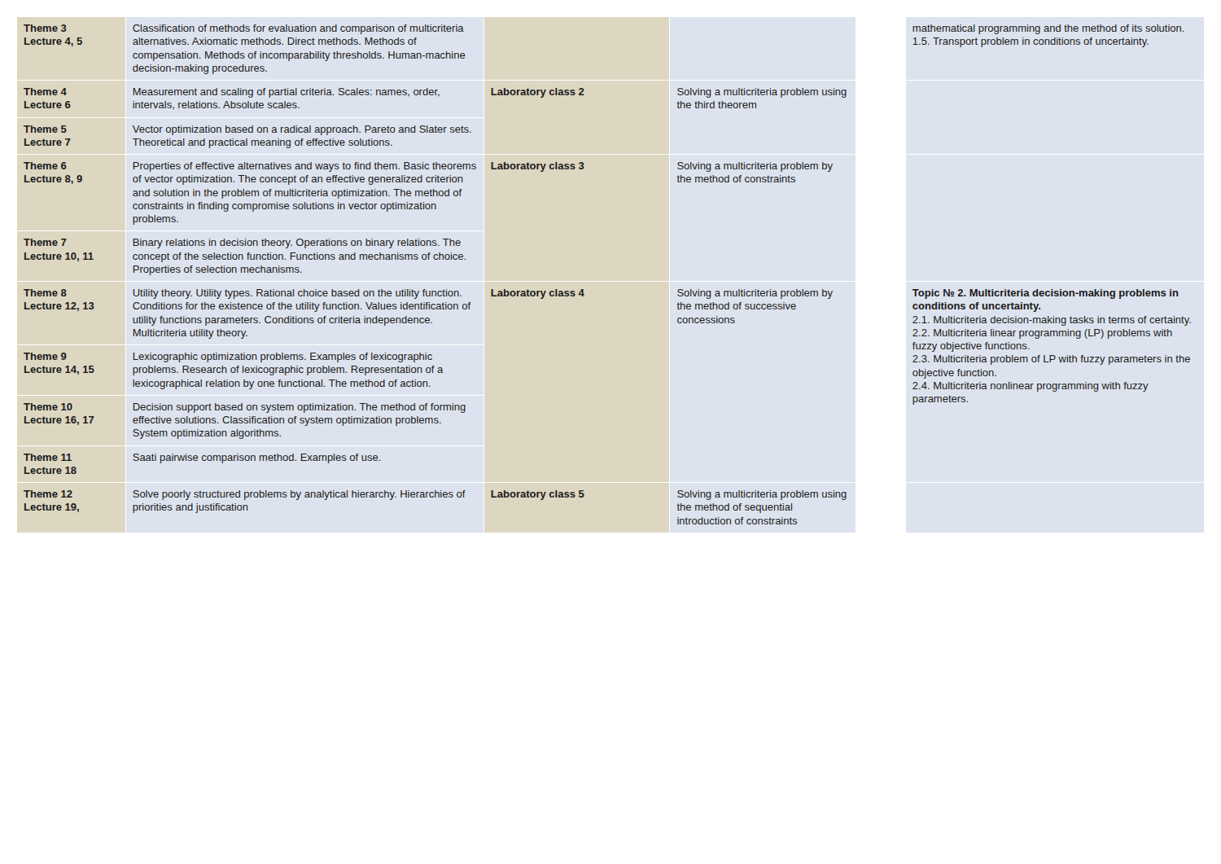| Theme 3 Lecture 4, 5 | Classification of methods for evaluation and comparison of multicriteria alternatives. Axiomatic methods. Direct methods. Methods of compensation. Methods of incomparability thresholds. Human-machine decision-making procedures. | | | | mathematical programming and the method of its solution. 1.5. Transport problem in conditions of uncertainty. |
| Theme 4 Lecture 6 | Measurement and scaling of partial criteria. Scales: names, order, intervals, relations. Absolute scales. | Laboratory class 2 | Solving a multicriteria problem using the third theorem | | |
| Theme 5 Lecture 7 | Vector optimization based on a radical approach. Pareto and Slater sets. Theoretical and practical meaning of effective solutions. |
| Theme 6 Lecture 8, 9 | Properties of effective alternatives and ways to find them. Basic theorems of vector optimization. The concept of an effective generalized criterion and solution in the problem of multicriteria optimization. The method of constraints in finding compromise solutions in vector optimization problems. | Laboratory class 3 | Solving a multicriteria problem by the method of constraints | | |
| Theme 7 Lecture 10, 11 | Binary relations in decision theory. Operations on binary relations. The concept of the selection function. Functions and mechanisms of choice. Properties of selection mechanisms. |
| Theme 8 Lecture 12, 13 | Utility theory. Utility types. Rational choice based on the utility function. Conditions for the existence of the utility function. Values identification of utility functions parameters. Conditions of criteria independence. Multicriteria utility theory. | Laboratory class 4 | Solving a multicriteria problem by the method of successive concessions | | Topic № 2. Multicriteria decision-making problems in conditions of uncertainty. 2.1. Multicriteria decision-making tasks in terms of certainty. 2.2. Multicriteria linear programming (LP) problems with fuzzy objective functions. 2.3. Multicriteria problem of LP with fuzzy parameters in the objective function. 2.4. Multicriteria nonlinear programming with fuzzy parameters. |
| Theme 9 Lecture 14, 15 | Lexicographic optimization problems. Examples of lexicographic problems. Research of lexicographic problem. Representation of a lexicographical relation by one functional. The method of action. |
| Theme 10 Lecture 16, 17 | Decision support based on system optimization. The method of forming effective solutions. Classification of system optimization problems. System optimization algorithms. |
| Theme 11 Lecture 18 | Saati pairwise comparison method. Examples of use. |
| Theme 12 Lecture 19, | Solve poorly structured problems by analytical hierarchy. Hierarchies of priorities and justification | Laboratory class 5 | Solving a multicriteria problem using the method of sequential introduction of constraints | | |